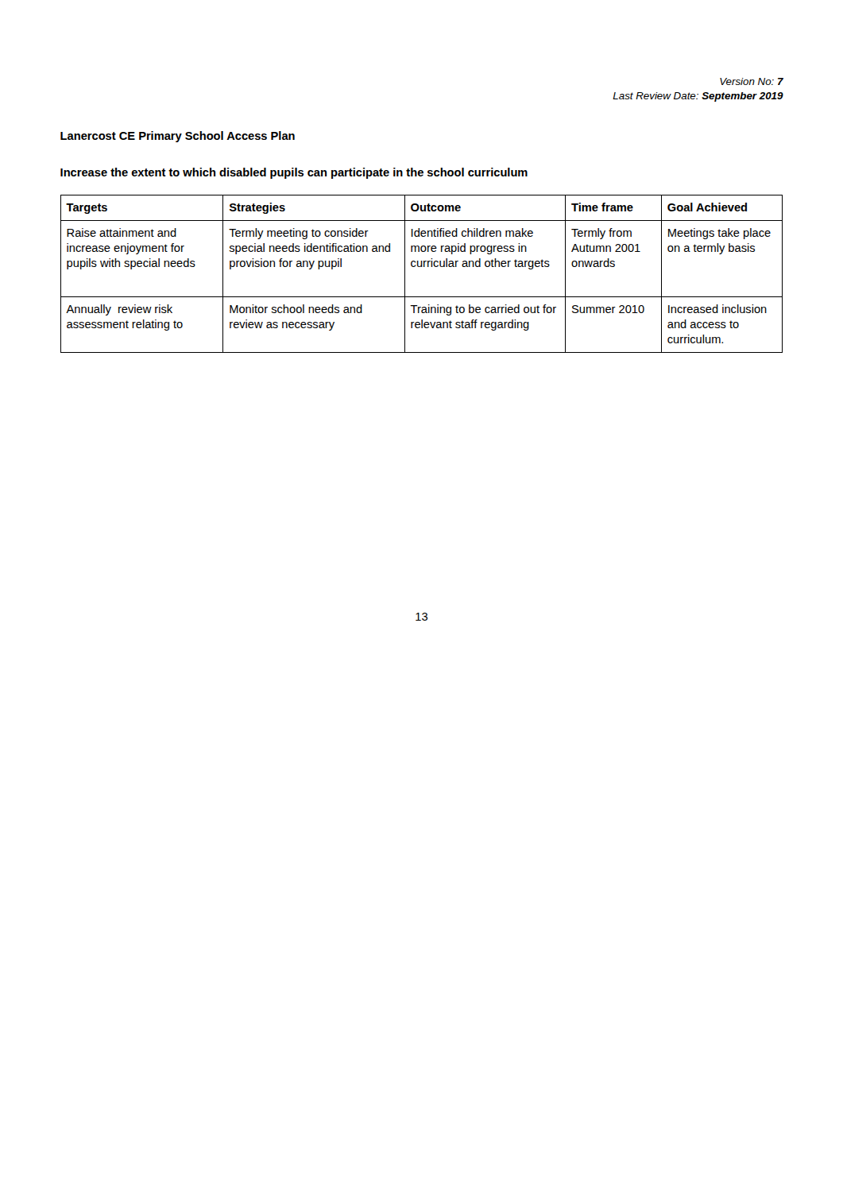Version No: 7
Last Review Date: September 2019
Lanercost CE Primary School Access Plan
Increase the extent to which disabled pupils can participate in the school curriculum
| Targets | Strategies | Outcome | Time frame | Goal Achieved |
| --- | --- | --- | --- | --- |
| Raise attainment and increase enjoyment for pupils with special needs | Termly meeting to consider special needs identification and provision for any pupil | Identified children make more rapid progress in curricular and other targets | Termly from Autumn 2001 onwards | Meetings take place on a termly basis |
| Annually review risk assessment relating to | Monitor school needs and review as necessary | Training to be carried out for relevant staff regarding | Summer 2010 | Increased inclusion and access to curriculum. |
13